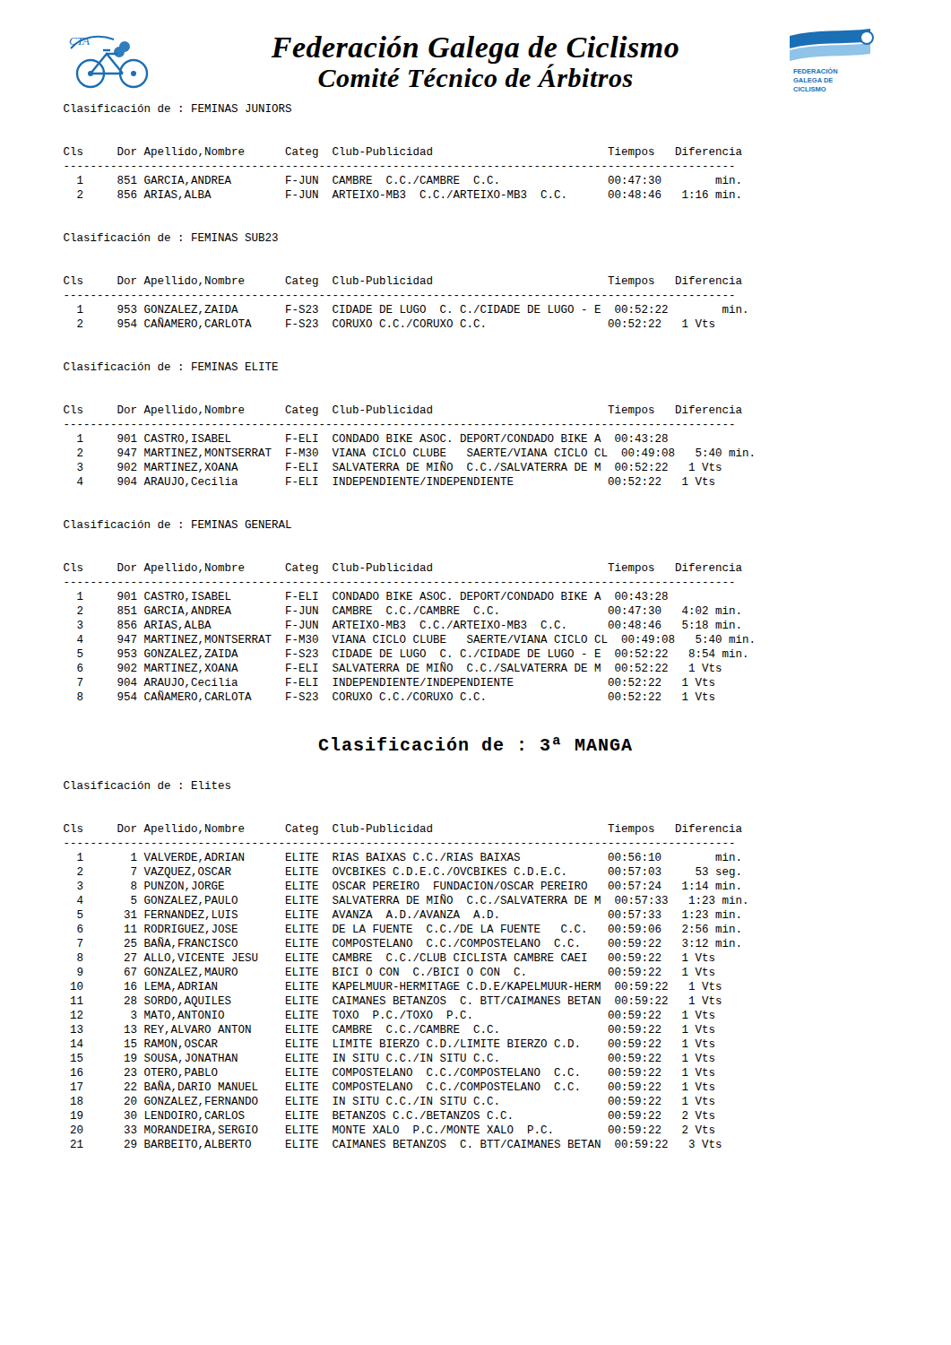CTA
Federación Galega de Ciclismo
Comité Técnico de Árbitros
FEDERACIÓN GALEGA DE CICLISMO
Clasificación de : FEMINAS JUNIORS


Cls     Dor Apellido,Nombre      Categ  Club-Publicidad                          Tiempos   Diferencia
----------------------------------------------------------------------------------------------------
  1     851 GARCIA,ANDREA        F-JUN  CAMBRE  C.C./CAMBRE  C.C.                00:47:30        min.
  2     856 ARIAS,ALBA           F-JUN  ARTEIXO-MB3  C.C./ARTEIXO-MB3  C.C.      00:48:46   1:16 min.


Clasificación de : FEMINAS SUB23


Cls     Dor Apellido,Nombre      Categ  Club-Publicidad                          Tiempos   Diferencia
----------------------------------------------------------------------------------------------------
  1     953 GONZALEZ,ZAIDA       F-S23  CIDADE DE LUGO  C. C./CIDADE DE LUGO - E  00:52:22        min.
  2     954 CAÑAMERO,CARLOTA     F-S23  CORUXO C.C./CORUXO C.C.                  00:52:22   1 Vts


Clasificación de : FEMINAS ELITE


Cls     Dor Apellido,Nombre      Categ  Club-Publicidad                          Tiempos   Diferencia
----------------------------------------------------------------------------------------------------
  1     901 CASTRO,ISABEL        F-ELI  CONDADO BIKE ASOC. DEPORT/CONDADO BIKE A  00:43:28
  2     947 MARTINEZ,MONTSERRAT  F-M30  VIANA CICLO CLUBE   SAERTE/VIANA CICLO CL  00:49:08   5:40 min.
  3     902 MARTINEZ,XOANA       F-ELI  SALVATERRA DE MIÑO  C.C./SALVATERRA DE M  00:52:22   1 Vts
  4     904 ARAUJO,Cecilia       F-ELI  INDEPENDIENTE/INDEPENDIENTE              00:52:22   1 Vts


Clasificación de : FEMINAS GENERAL


Cls     Dor Apellido,Nombre      Categ  Club-Publicidad                          Tiempos   Diferencia
----------------------------------------------------------------------------------------------------
  1     901 CASTRO,ISABEL        F-ELI  CONDADO BIKE ASOC. DEPORT/CONDADO BIKE A  00:43:28
  2     851 GARCIA,ANDREA        F-JUN  CAMBRE  C.C./CAMBRE  C.C.                00:47:30   4:02 min.
  3     856 ARIAS,ALBA           F-JUN  ARTEIXO-MB3  C.C./ARTEIXO-MB3  C.C.      00:48:46   5:18 min.
  4     947 MARTINEZ,MONTSERRAT  F-M30  VIANA CICLO CLUBE   SAERTE/VIANA CICLO CL  00:49:08   5:40 min.
  5     953 GONZALEZ,ZAIDA       F-S23  CIDADE DE LUGO  C. C./CIDADE DE LUGO - E  00:52:22   8:54 min.
  6     902 MARTINEZ,XOANA       F-ELI  SALVATERRA DE MIÑO  C.C./SALVATERRA DE M  00:52:22   1 Vts
  7     904 ARAUJO,Cecilia       F-ELI  INDEPENDIENTE/INDEPENDIENTE              00:52:22   1 Vts
  8     954 CAÑAMERO,CARLOTA     F-S23  CORUXO C.C./CORUXO C.C.                  00:52:22   1 Vts
Clasificación de : 3ª MANGA
Clasificación de : Elites


Cls     Dor Apellido,Nombre      Categ  Club-Publicidad                          Tiempos   Diferencia
----------------------------------------------------------------------------------------------------
  1       1 VALVERDE,ADRIAN      ELITE  RIAS BAIXAS C.C./RIAS BAIXAS             00:56:10        min.
  2       7 VAZQUEZ,OSCAR        ELITE  OVCBIKES C.D.E.C./OVCBIKES C.D.E.C.      00:57:03     53 seg.
  3       8 PUNZON,JORGE         ELITE  OSCAR PEREIRO  FUNDACION/OSCAR PEREIRO   00:57:24   1:14 min.
  4       5 GONZALEZ,PAULO       ELITE  SALVATERRA DE MIÑO  C.C./SALVATERRA DE M  00:57:33   1:23 min.
  5      31 FERNANDEZ,LUIS       ELITE  AVANZA  A.D./AVANZA  A.D.                00:57:33   1:23 min.
  6      11 RODRIGUEZ,JOSE       ELITE  DE LA FUENTE  C.C./DE LA FUENTE   C.C.   00:59:06   2:56 min.
  7      25 BAÑA,FRANCISCO       ELITE  COMPOSTELANO  C.C./COMPOSTELANO  C.C.    00:59:22   3:12 min.
  8      27 ALLO,VICENTE JESU    ELITE  CAMBRE  C.C./CLUB CICLISTA CAMBRE CAEI   00:59:22   1 Vts
  9      67 GONZALEZ,MAURO       ELITE  BICI O CON  C./BICI O CON  C.            00:59:22   1 Vts
 10      16 LEMA,ADRIAN          ELITE  KAPELMUUR-HERMITAGE C.D.E/KAPELMUUR-HERM  00:59:22   1 Vts
 11      28 SORDO,AQUILES        ELITE  CAIMANES BETANZOS  C. BTT/CAIMANES BETAN  00:59:22   1 Vts
 12       3 MATO,ANTONIO         ELITE  TOXO  P.C./TOXO  P.C.                    00:59:22   1 Vts
 13      13 REY,ALVARO ANTON     ELITE  CAMBRE  C.C./CAMBRE  C.C.                00:59:22   1 Vts
 14      15 RAMON,OSCAR          ELITE  LIMITE BIERZO C.D./LIMITE BIERZO C.D.    00:59:22   1 Vts
 15      19 SOUSA,JONATHAN       ELITE  IN SITU C.C./IN SITU C.C.                00:59:22   1 Vts
 16      23 OTERO,PABLO          ELITE  COMPOSTELANO  C.C./COMPOSTELANO  C.C.    00:59:22   1 Vts
 17      22 BAÑA,DARIO MANUEL    ELITE  COMPOSTELANO  C.C./COMPOSTELANO  C.C.    00:59:22   1 Vts
 18      20 GONZALEZ,FERNANDO    ELITE  IN SITU C.C./IN SITU C.C.                00:59:22   1 Vts
 19      30 LENDOIRO,CARLOS      ELITE  BETANZOS C.C./BETANZOS C.C.              00:59:22   2 Vts
 20      33 MORANDEIRA,SERGIO    ELITE  MONTE XALO  P.C./MONTE XALO  P.C.        00:59:22   2 Vts
 21      29 BARBEITO,ALBERTO     ELITE  CAIMANES BETANZOS  C. BTT/CAIMANES BETAN  00:59:22   3 Vts